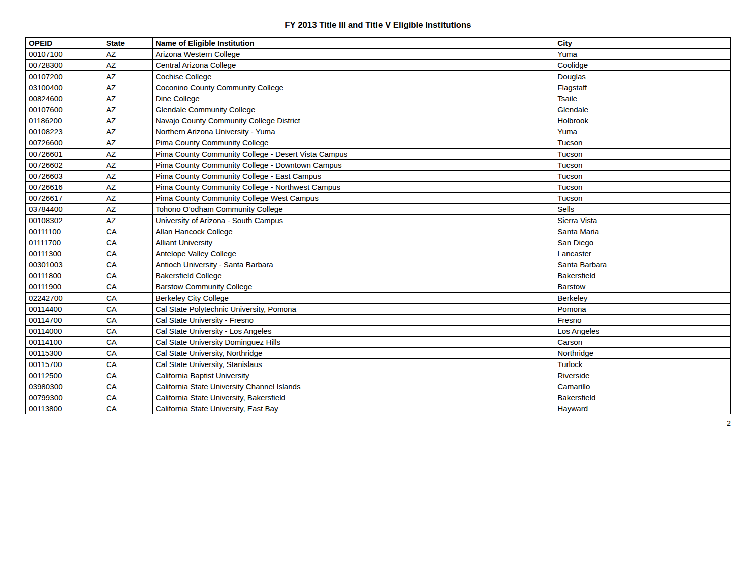FY 2013 Title III and Title V Eligible Institutions
| OPEID | State | Name of Eligible Institution | City |
| --- | --- | --- | --- |
| 00107100 | AZ | Arizona Western College | Yuma |
| 00728300 | AZ | Central Arizona College | Coolidge |
| 00107200 | AZ | Cochise College | Douglas |
| 03100400 | AZ | Coconino County Community College | Flagstaff |
| 00824600 | AZ | Dine College | Tsaile |
| 00107600 | AZ | Glendale Community College | Glendale |
| 01186200 | AZ | Navajo County Community College District | Holbrook |
| 00108223 | AZ | Northern Arizona University - Yuma | Yuma |
| 00726600 | AZ | Pima County Community College | Tucson |
| 00726601 | AZ | Pima County Community College - Desert Vista Campus | Tucson |
| 00726602 | AZ | Pima County Community College - Downtown Campus | Tucson |
| 00726603 | AZ | Pima County Community College - East Campus | Tucson |
| 00726616 | AZ | Pima County Community College - Northwest Campus | Tucson |
| 00726617 | AZ | Pima County Community College West Campus | Tucson |
| 03784400 | AZ | Tohono O'odham Community College | Sells |
| 00108302 | AZ | University of Arizona - South Campus | Sierra Vista |
| 00111100 | CA | Allan Hancock College | Santa Maria |
| 01111700 | CA | Alliant University | San Diego |
| 00111300 | CA | Antelope Valley College | Lancaster |
| 00301003 | CA | Antioch University - Santa Barbara | Santa Barbara |
| 00111800 | CA | Bakersfield College | Bakersfield |
| 00111900 | CA | Barstow Community College | Barstow |
| 02242700 | CA | Berkeley City College | Berkeley |
| 00114400 | CA | Cal State Polytechnic University, Pomona | Pomona |
| 00114700 | CA | Cal State University - Fresno | Fresno |
| 00114000 | CA | Cal State University - Los Angeles | Los Angeles |
| 00114100 | CA | Cal State University Dominguez Hills | Carson |
| 00115300 | CA | Cal State University, Northridge | Northridge |
| 00115700 | CA | Cal State University, Stanislaus | Turlock |
| 00112500 | CA | California Baptist University | Riverside |
| 03980300 | CA | California State University Channel Islands | Camarillo |
| 00799300 | CA | California State University, Bakersfield | Bakersfield |
| 00113800 | CA | California State University, East Bay | Hayward |
2